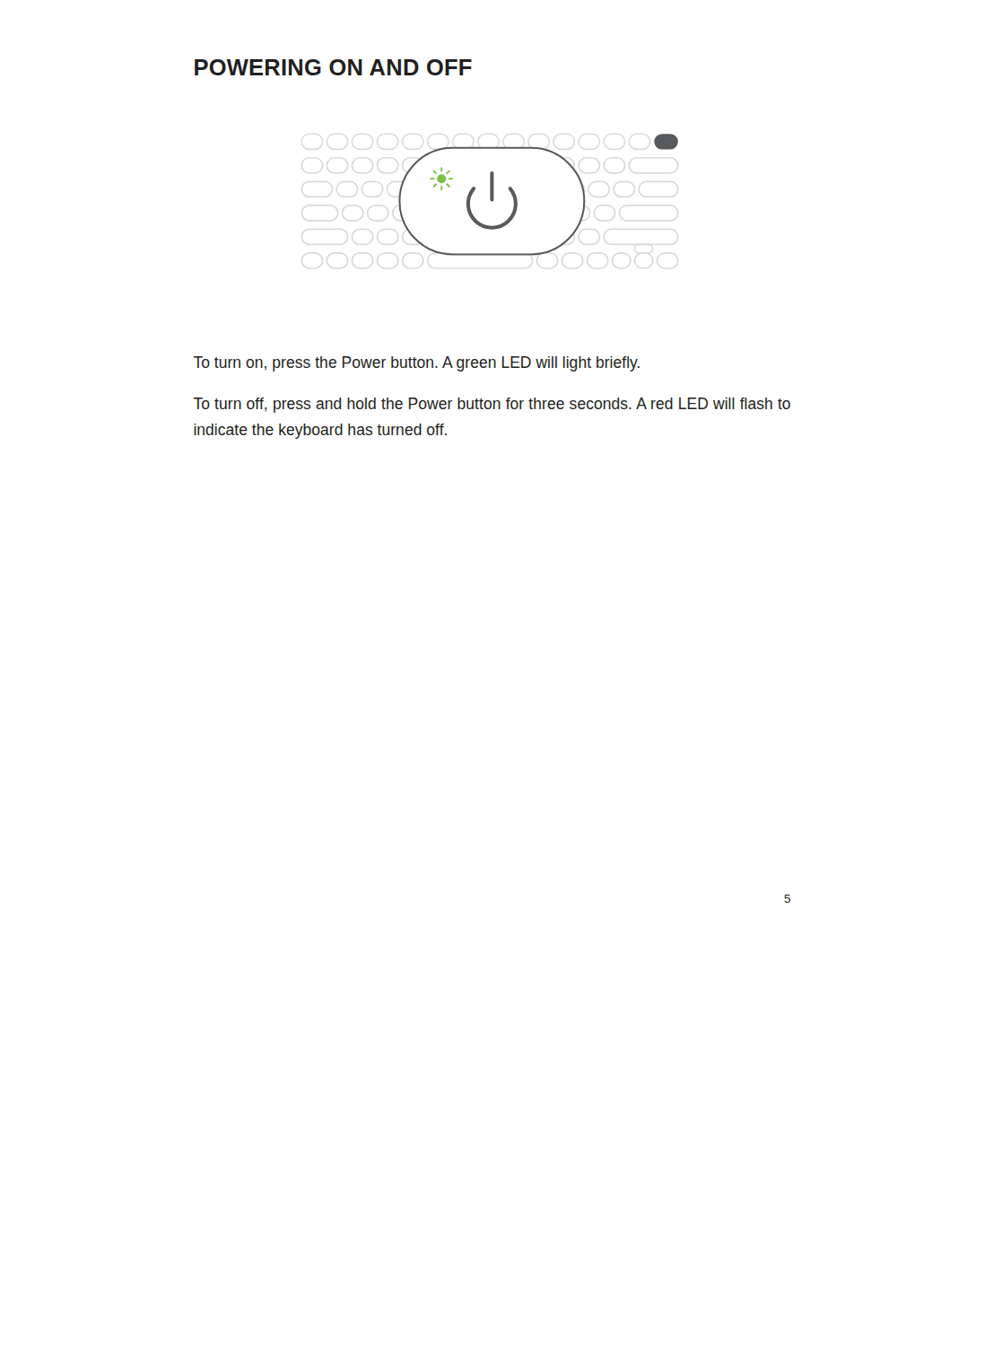POWERING ON AND OFF
To turn on, press the Power button. A green LED will light briefly.
To turn off, press and hold the Power button for three seconds. A red LED will flash to indicate the keyboard has turned off.
5